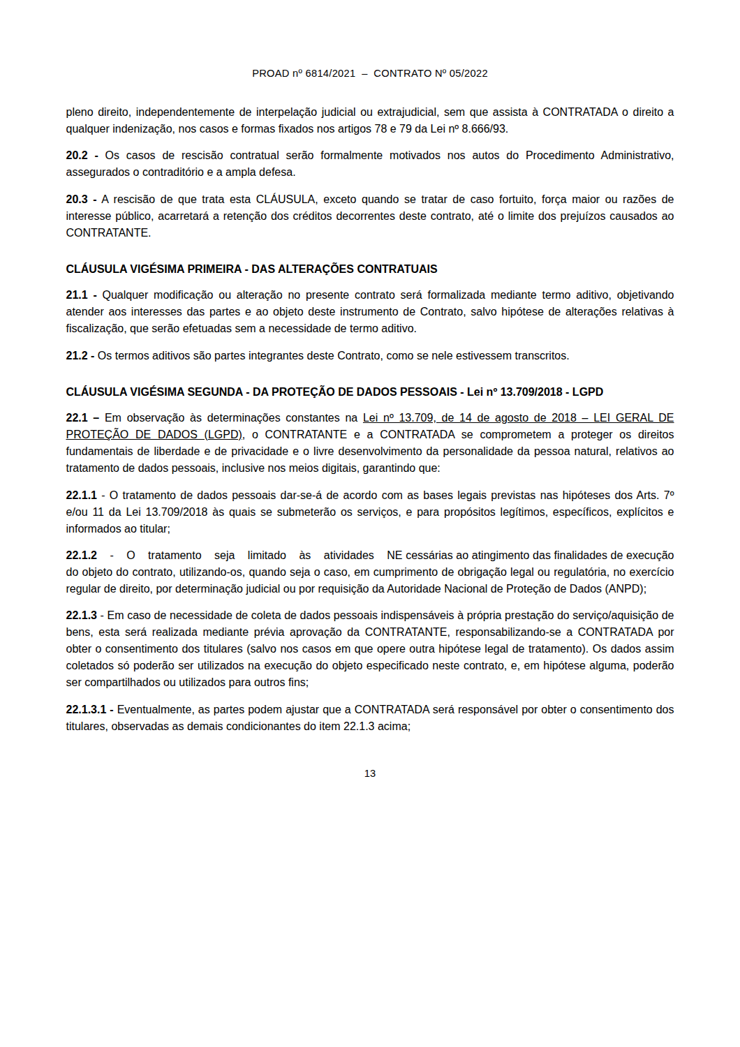PROAD nº 6814/2021 – CONTRATO Nº 05/2022
pleno direito, independentemente de interpelação judicial ou extrajudicial, sem que assista à CONTRATADA o direito a qualquer indenização, nos casos e formas fixados nos artigos 78 e 79 da Lei nº 8.666/93.
20.2 - Os casos de rescisão contratual serão formalmente motivados nos autos do Procedimento Administrativo, assegurados o contraditório e a ampla defesa.
20.3 - A rescisão de que trata esta CLÁUSULA, exceto quando se tratar de caso fortuito, força maior ou razões de interesse público, acarretará a retenção dos créditos decorrentes deste contrato, até o limite dos prejuízos causados ao CONTRATANTE.
CLÁUSULA VIGÉSIMA PRIMEIRA - DAS ALTERAÇÕES CONTRATUAIS
21.1 - Qualquer modificação ou alteração no presente contrato será formalizada mediante termo aditivo, objetivando atender aos interesses das partes e ao objeto deste instrumento de Contrato, salvo hipótese de alterações relativas à fiscalização, que serão efetuadas sem a necessidade de termo aditivo.
21.2 - Os termos aditivos são partes integrantes deste Contrato, como se nele estivessem transcritos.
CLÁUSULA VIGÉSIMA SEGUNDA - DA PROTEÇÃO DE DADOS PESSOAIS - Lei nº 13.709/2018 - LGPD
22.1 – Em observação às determinações constantes na Lei nº 13.709, de 14 de agosto de 2018 – LEI GERAL DE PROTEÇÃO DE DADOS (LGPD), o CONTRATANTE e a CONTRATADA se comprometem a proteger os direitos fundamentais de liberdade e de privacidade e o livre desenvolvimento da personalidade da pessoa natural, relativos ao tratamento de dados pessoais, inclusive nos meios digitais, garantindo que:
22.1.1 - O tratamento de dados pessoais dar-se-á de acordo com as bases legais previstas nas hipóteses dos Arts. 7º e/ou 11 da Lei 13.709/2018 às quais se submeterão os serviços, e para propósitos legítimos, específicos, explícitos e informados ao titular;
22.1.2 - O tratamento seja limitado às atividades NE cessárias ao atingimento das finalidades de execução do objeto do contrato, utilizando-os, quando seja o caso, em cumprimento de obrigação legal ou regulatória, no exercício regular de direito, por determinação judicial ou por requisição da Autoridade Nacional de Proteção de Dados (ANPD);
22.1.3 - Em caso de necessidade de coleta de dados pessoais indispensáveis à própria prestação do serviço/aquisição de bens, esta será realizada mediante prévia aprovação da CONTRATANTE, responsabilizando-se a CONTRATADA por obter o consentimento dos titulares (salvo nos casos em que opere outra hipótese legal de tratamento). Os dados assim coletados só poderão ser utilizados na execução do objeto especificado neste contrato, e, em hipótese alguma, poderão ser compartilhados ou utilizados para outros fins;
22.1.3.1 - Eventualmente, as partes podem ajustar que a CONTRATADA será responsável por obter o consentimento dos titulares, observadas as demais condicionantes do item 22.1.3 acima;
13